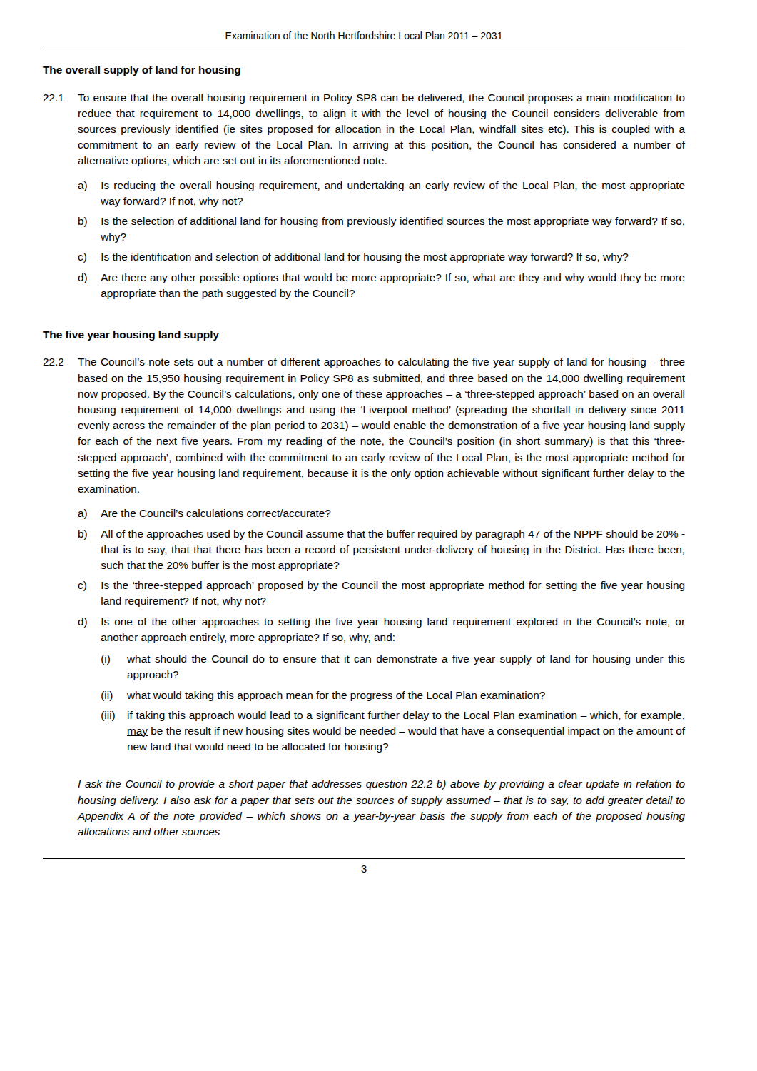Examination of the North Hertfordshire Local Plan 2011 – 2031
The overall supply of land for housing
22.1
To ensure that the overall housing requirement in Policy SP8 can be delivered, the Council proposes a main modification to reduce that requirement to 14,000 dwellings, to align it with the level of housing the Council considers deliverable from sources previously identified (ie sites proposed for allocation in the Local Plan, windfall sites etc). This is coupled with a commitment to an early review of the Local Plan. In arriving at this position, the Council has considered a number of alternative options, which are set out in its aforementioned note.
a) Is reducing the overall housing requirement, and undertaking an early review of the Local Plan, the most appropriate way forward? If not, why not?
b) Is the selection of additional land for housing from previously identified sources the most appropriate way forward? If so, why?
c) Is the identification and selection of additional land for housing the most appropriate way forward? If so, why?
d) Are there any other possible options that would be more appropriate? If so, what are they and why would they be more appropriate than the path suggested by the Council?
The five year housing land supply
22.2
The Council’s note sets out a number of different approaches to calculating the five year supply of land for housing – three based on the 15,950 housing requirement in Policy SP8 as submitted, and three based on the 14,000 dwelling requirement now proposed. By the Council’s calculations, only one of these approaches – a ‘three-stepped approach’ based on an overall housing requirement of 14,000 dwellings and using the ‘Liverpool method’ (spreading the shortfall in delivery since 2011 evenly across the remainder of the plan period to 2031) – would enable the demonstration of a five year housing land supply for each of the next five years. From my reading of the note, the Council’s position (in short summary) is that this ‘three-stepped approach’, combined with the commitment to an early review of the Local Plan, is the most appropriate method for setting the five year housing land requirement, because it is the only option achievable without significant further delay to the examination.
a) Are the Council’s calculations correct/accurate?
b) All of the approaches used by the Council assume that the buffer required by paragraph 47 of the NPPF should be 20% - that is to say, that that there has been a record of persistent under-delivery of housing in the District. Has there been, such that the 20% buffer is the most appropriate?
c) Is the ‘three-stepped approach’ proposed by the Council the most appropriate method for setting the five year housing land requirement? If not, why not?
d) Is one of the other approaches to setting the five year housing land requirement explored in the Council’s note, or another approach entirely, more appropriate? If so, why, and:
(i) what should the Council do to ensure that it can demonstrate a five year supply of land for housing under this approach?
(ii) what would taking this approach mean for the progress of the Local Plan examination?
(iii) if taking this approach would lead to a significant further delay to the Local Plan examination – which, for example, may be the result if new housing sites would be needed – would that have a consequential impact on the amount of new land that would need to be allocated for housing?
I ask the Council to provide a short paper that addresses question 22.2 b) above by providing a clear update in relation to housing delivery. I also ask for a paper that sets out the sources of supply assumed – that is to say, to add greater detail to Appendix A of the note provided – which shows on a year-by-year basis the supply from each of the proposed housing allocations and other sources
3